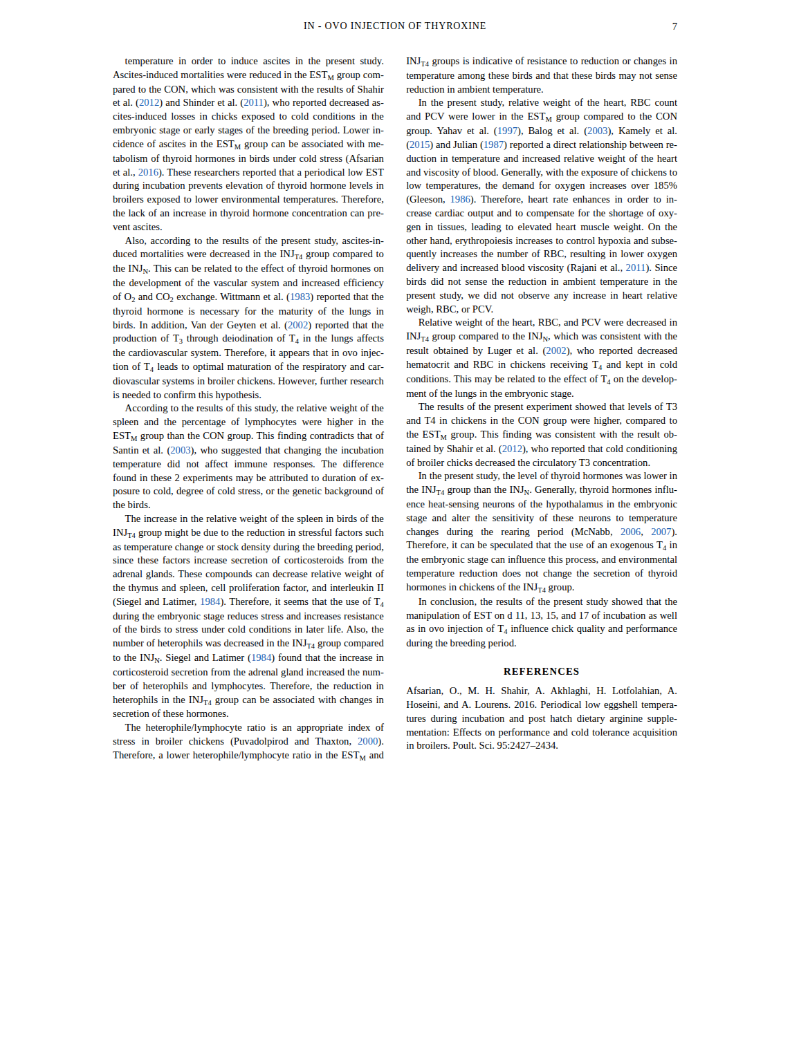IN - OVO INJECTION OF THYROXINE 7
temperature in order to induce ascites in the present study. Ascites-induced mortalities were reduced in the ESTM group compared to the CON, which was consistent with the results of Shahir et al. (2012) and Shinder et al. (2011), who reported decreased ascites-induced losses in chicks exposed to cold conditions in the embryonic stage or early stages of the breeding period. Lower incidence of ascites in the ESTM group can be associated with metabolism of thyroid hormones in birds under cold stress (Afsarian et al., 2016). These researchers reported that a periodical low EST during incubation prevents elevation of thyroid hormone levels in broilers exposed to lower environmental temperatures. Therefore, the lack of an increase in thyroid hormone concentration can prevent ascites.
Also, according to the results of the present study, ascites-induced mortalities were decreased in the INJT4 group compared to the INJN. This can be related to the effect of thyroid hormones on the development of the vascular system and increased efficiency of O2 and CO2 exchange. Wittmann et al. (1983) reported that the thyroid hormone is necessary for the maturity of the lungs in birds. In addition, Van der Geyten et al. (2002) reported that the production of T3 through deiodination of T4 in the lungs affects the cardiovascular system. Therefore, it appears that in ovo injection of T4 leads to optimal maturation of the respiratory and cardiovascular systems in broiler chickens. However, further research is needed to confirm this hypothesis.
According to the results of this study, the relative weight of the spleen and the percentage of lymphocytes were higher in the ESTM group than the CON group. This finding contradicts that of Santin et al. (2003), who suggested that changing the incubation temperature did not affect immune responses. The difference found in these 2 experiments may be attributed to duration of exposure to cold, degree of cold stress, or the genetic background of the birds.
The increase in the relative weight of the spleen in birds of the INJT4 group might be due to the reduction in stressful factors such as temperature change or stock density during the breeding period, since these factors increase secretion of corticosteroids from the adrenal glands. These compounds can decrease relative weight of the thymus and spleen, cell proliferation factor, and interleukin II (Siegel and Latimer, 1984). Therefore, it seems that the use of T4 during the embryonic stage reduces stress and increases resistance of the birds to stress under cold conditions in later life. Also, the number of heterophils was decreased in the INJT4 group compared to the INJN. Siegel and Latimer (1984) found that the increase in corticosteroid secretion from the adrenal gland increased the number of heterophils and lymphocytes. Therefore, the reduction in heterophils in the INJT4 group can be associated with changes in secretion of these hormones.
The heterophile/lymphocyte ratio is an appropriate index of stress in broiler chickens (Puvadolpirod and Thaxton, 2000). Therefore, a lower heterophile/lymphocyte ratio in the ESTM and INJT4 groups is indicative of resistance to reduction or changes in temperature among these birds and that these birds may not sense reduction in ambient temperature.
In the present study, relative weight of the heart, RBC count and PCV were lower in the ESTM group compared to the CON group. Yahav et al. (1997), Balog et al. (2003), Kamely et al. (2015) and Julian (1987) reported a direct relationship between reduction in temperature and increased relative weight of the heart and viscosity of blood. Generally, with the exposure of chickens to low temperatures, the demand for oxygen increases over 185% (Gleeson, 1986). Therefore, heart rate enhances in order to increase cardiac output and to compensate for the shortage of oxygen in tissues, leading to elevated heart muscle weight. On the other hand, erythropoiesis increases to control hypoxia and subsequently increases the number of RBC, resulting in lower oxygen delivery and increased blood viscosity (Rajani et al., 2011). Since birds did not sense the reduction in ambient temperature in the present study, we did not observe any increase in heart relative weigh, RBC, or PCV.
Relative weight of the heart, RBC, and PCV were decreased in INJT4 group compared to the INJN, which was consistent with the result obtained by Luger et al. (2002), who reported decreased hematocrit and RBC in chickens receiving T4 and kept in cold conditions. This may be related to the effect of T4 on the development of the lungs in the embryonic stage.
The results of the present experiment showed that levels of T3 and T4 in chickens in the CON group were higher, compared to the ESTM group. This finding was consistent with the result obtained by Shahir et al. (2012), who reported that cold conditioning of broiler chicks decreased the circulatory T3 concentration.
In the present study, the level of thyroid hormones was lower in the INJT4 group than the INJN. Generally, thyroid hormones influence heat-sensing neurons of the hypothalamus in the embryonic stage and alter the sensitivity of these neurons to temperature changes during the rearing period (McNabb, 2006, 2007). Therefore, it can be speculated that the use of an exogenous T4 in the embryonic stage can influence this process, and environmental temperature reduction does not change the secretion of thyroid hormones in chickens of the INJT4 group.
In conclusion, the results of the present study showed that the manipulation of EST on d 11, 13, 15, and 17 of incubation as well as in ovo injection of T4 influence chick quality and performance during the breeding period.
REFERENCES
Afsarian, O., M. H. Shahir, A. Akhlaghi, H. Lotfolahian, A. Hoseini, and A. Lourens. 2016. Periodical low eggshell temperatures during incubation and post hatch dietary arginine supplementation: Effects on performance and cold tolerance acquisition in broilers. Poult. Sci. 95:2427–2434.